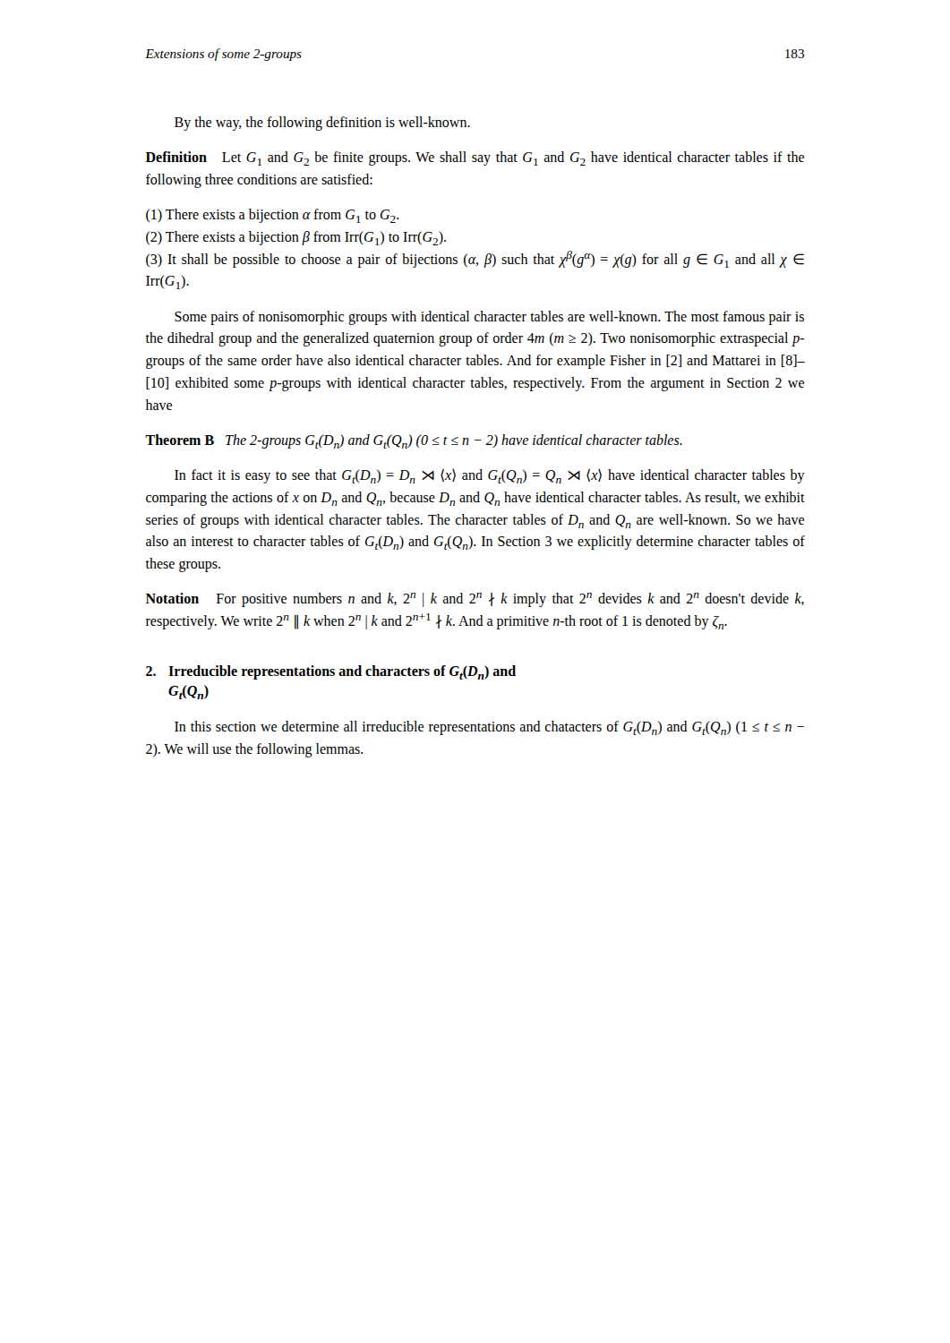Extensions of some 2-groups 183
By the way, the following definition is well-known.
Definition Let G1 and G2 be finite groups. We shall say that G1 and G2 have identical character tables if the following three conditions are satisfied:
(1) There exists a bijection α from G1 to G2.
(2) There exists a bijection β from Irr(G1) to Irr(G2).
(3) It shall be possible to choose a pair of bijections (α, β) such that χβ(gα) = χ(g) for all g ∈ G1 and all χ ∈ Irr(G1).
Some pairs of nonisomorphic groups with identical character tables are well-known. The most famous pair is the dihedral group and the generalized quaternion group of order 4m (m ≥ 2). Two nonisomorphic extraspecial p-groups of the same order have also identical character tables. And for example Fisher in [2] and Mattarei in [8]–[10] exhibited some p-groups with identical character tables, respectively. From the argument in Section 2 we have
Theorem B The 2-groups Gt(Dn) and Gt(Qn) (0 ≤ t ≤ n − 2) have identical character tables.
In fact it is easy to see that Gt(Dn) = Dn ⋊ ⟨x⟩ and Gt(Qn) = Qn ⋊ ⟨x⟩ have identical character tables by comparing the actions of x on Dn and Qn, because Dn and Qn have identical character tables. As result, we exhibit series of groups with identical character tables. The character tables of Dn and Qn are well-known. So we have also an interest to character tables of Gt(Dn) and Gt(Qn). In Section 3 we explicitly determine character tables of these groups.
Notation For positive numbers n and k, 2n | k and 2n ∤ k imply that 2n devides k and 2n doesn't devide k, respectively. We write 2n ∥ k when 2n | k and 2n+1 ∤ k. And a primitive n-th root of 1 is denoted by ζn.
2. Irreducible representations and characters of Gt(Dn) andGt(Qn)
In this section we determine all irreducible representations and chatacters of Gt(Dn) and Gt(Qn) (1 ≤ t ≤ n − 2). We will use the following lemmas.